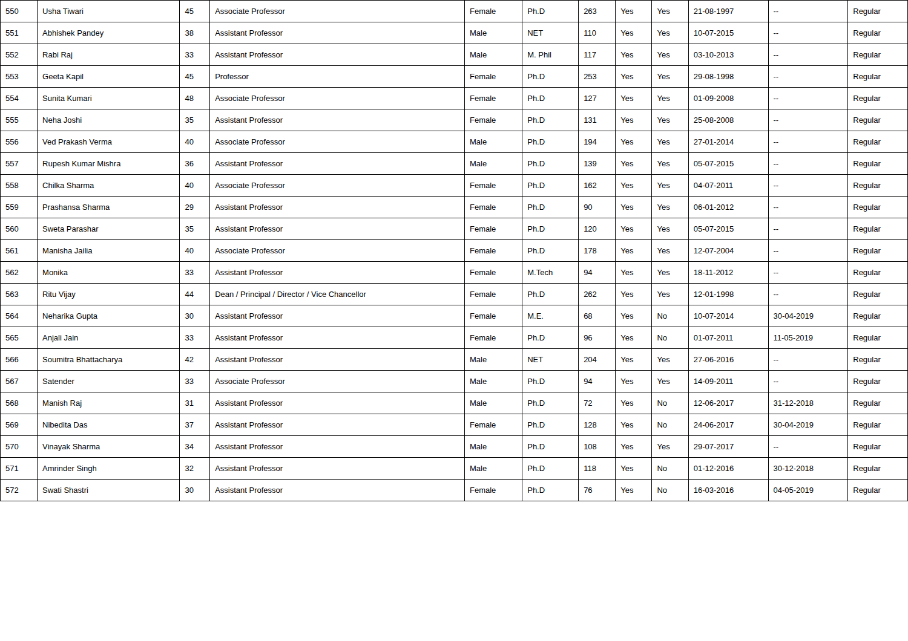| 550 | Usha Tiwari | 45 | Associate Professor | Female | Ph.D | 263 | Yes | Yes | 21-08-1997 | -- | Regular |
| 551 | Abhishek Pandey | 38 | Assistant Professor | Male | NET | 110 | Yes | Yes | 10-07-2015 | -- | Regular |
| 552 | Rabi Raj | 33 | Assistant Professor | Male | M. Phil | 117 | Yes | Yes | 03-10-2013 | -- | Regular |
| 553 | Geeta Kapil | 45 | Professor | Female | Ph.D | 253 | Yes | Yes | 29-08-1998 | -- | Regular |
| 554 | Sunita Kumari | 48 | Associate Professor | Female | Ph.D | 127 | Yes | Yes | 01-09-2008 | -- | Regular |
| 555 | Neha Joshi | 35 | Assistant Professor | Female | Ph.D | 131 | Yes | Yes | 25-08-2008 | -- | Regular |
| 556 | Ved Prakash Verma | 40 | Associate Professor | Male | Ph.D | 194 | Yes | Yes | 27-01-2014 | -- | Regular |
| 557 | Rupesh Kumar Mishra | 36 | Assistant Professor | Male | Ph.D | 139 | Yes | Yes | 05-07-2015 | -- | Regular |
| 558 | Chilka Sharma | 40 | Associate Professor | Female | Ph.D | 162 | Yes | Yes | 04-07-2011 | -- | Regular |
| 559 | Prashansa Sharma | 29 | Assistant Professor | Female | Ph.D | 90 | Yes | Yes | 06-01-2012 | -- | Regular |
| 560 | Sweta Parashar | 35 | Assistant Professor | Female | Ph.D | 120 | Yes | Yes | 05-07-2015 | -- | Regular |
| 561 | Manisha Jailia | 40 | Associate Professor | Female | Ph.D | 178 | Yes | Yes | 12-07-2004 | -- | Regular |
| 562 | Monika | 33 | Assistant Professor | Female | M.Tech | 94 | Yes | Yes | 18-11-2012 | -- | Regular |
| 563 | Ritu Vijay | 44 | Dean / Principal / Director / Vice Chancellor | Female | Ph.D | 262 | Yes | Yes | 12-01-1998 | -- | Regular |
| 564 | Neharika Gupta | 30 | Assistant Professor | Female | M.E. | 68 | Yes | No | 10-07-2014 | 30-04-2019 | Regular |
| 565 | Anjali Jain | 33 | Assistant Professor | Female | Ph.D | 96 | Yes | No | 01-07-2011 | 11-05-2019 | Regular |
| 566 | Soumitra Bhattacharya | 42 | Assistant Professor | Male | NET | 204 | Yes | Yes | 27-06-2016 | -- | Regular |
| 567 | Satender | 33 | Associate Professor | Male | Ph.D | 94 | Yes | Yes | 14-09-2011 | -- | Regular |
| 568 | Manish Raj | 31 | Assistant Professor | Male | Ph.D | 72 | Yes | No | 12-06-2017 | 31-12-2018 | Regular |
| 569 | Nibedita Das | 37 | Assistant Professor | Female | Ph.D | 128 | Yes | No | 24-06-2017 | 30-04-2019 | Regular |
| 570 | Vinayak Sharma | 34 | Assistant Professor | Male | Ph.D | 108 | Yes | Yes | 29-07-2017 | -- | Regular |
| 571 | Amrinder Singh | 32 | Assistant Professor | Male | Ph.D | 118 | Yes | No | 01-12-2016 | 30-12-2018 | Regular |
| 572 | Swati Shastri | 30 | Assistant Professor | Female | Ph.D | 76 | Yes | No | 16-03-2016 | 04-05-2019 | Regular |